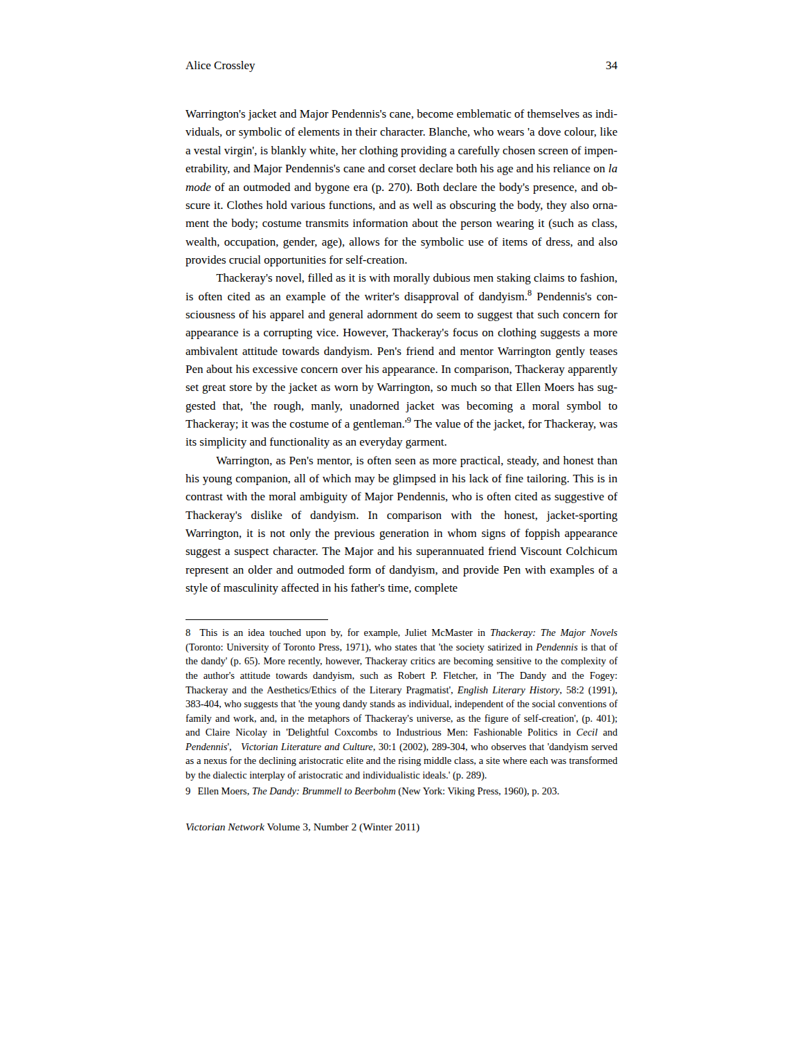Alice Crossley 34
Warrington's jacket and Major Pendennis's cane, become emblematic of themselves as individuals, or symbolic of elements in their character. Blanche, who wears 'a dove colour, like a vestal virgin', is blankly white, her clothing providing a carefully chosen screen of impenetrability, and Major Pendennis's cane and corset declare both his age and his reliance on la mode of an outmoded and bygone era (p. 270). Both declare the body's presence, and obscure it. Clothes hold various functions, and as well as obscuring the body, they also ornament the body; costume transmits information about the person wearing it (such as class, wealth, occupation, gender, age), allows for the symbolic use of items of dress, and also provides crucial opportunities for self-creation.
Thackeray's novel, filled as it is with morally dubious men staking claims to fashion, is often cited as an example of the writer's disapproval of dandyism.8 Pendennis's consciousness of his apparel and general adornment do seem to suggest that such concern for appearance is a corrupting vice. However, Thackeray's focus on clothing suggests a more ambivalent attitude towards dandyism. Pen's friend and mentor Warrington gently teases Pen about his excessive concern over his appearance. In comparison, Thackeray apparently set great store by the jacket as worn by Warrington, so much so that Ellen Moers has suggested that, 'the rough, manly, unadorned jacket was becoming a moral symbol to Thackeray; it was the costume of a gentleman.'9 The value of the jacket, for Thackeray, was its simplicity and functionality as an everyday garment.
Warrington, as Pen's mentor, is often seen as more practical, steady, and honest than his young companion, all of which may be glimpsed in his lack of fine tailoring. This is in contrast with the moral ambiguity of Major Pendennis, who is often cited as suggestive of Thackeray's dislike of dandyism. In comparison with the honest, jacket-sporting Warrington, it is not only the previous generation in whom signs of foppish appearance suggest a suspect character. The Major and his superannuated friend Viscount Colchicum represent an older and outmoded form of dandyism, and provide Pen with examples of a style of masculinity affected in his father's time, complete
8 This is an idea touched upon by, for example, Juliet McMaster in Thackeray: The Major Novels (Toronto: University of Toronto Press, 1971), who states that 'the society satirized in Pendennis is that of the dandy' (p. 65). More recently, however, Thackeray critics are becoming sensitive to the complexity of the author's attitude towards dandyism, such as Robert P. Fletcher, in 'The Dandy and the Fogey: Thackeray and the Aesthetics/Ethics of the Literary Pragmatist', English Literary History, 58:2 (1991), 383-404, who suggests that 'the young dandy stands as individual, independent of the social conventions of family and work, and, in the metaphors of Thackeray's universe, as the figure of self-creation', (p. 401); and Claire Nicolay in 'Delightful Coxcombs to Industrious Men: Fashionable Politics in Cecil and Pendennis', Victorian Literature and Culture, 30:1 (2002), 289-304, who observes that 'dandyism served as a nexus for the declining aristocratic elite and the rising middle class, a site where each was transformed by the dialectic interplay of aristocratic and individualistic ideals.' (p. 289).
9 Ellen Moers, The Dandy: Brummell to Beerbohm (New York: Viking Press, 1960), p. 203.
Victorian Network Volume 3, Number 2 (Winter 2011)